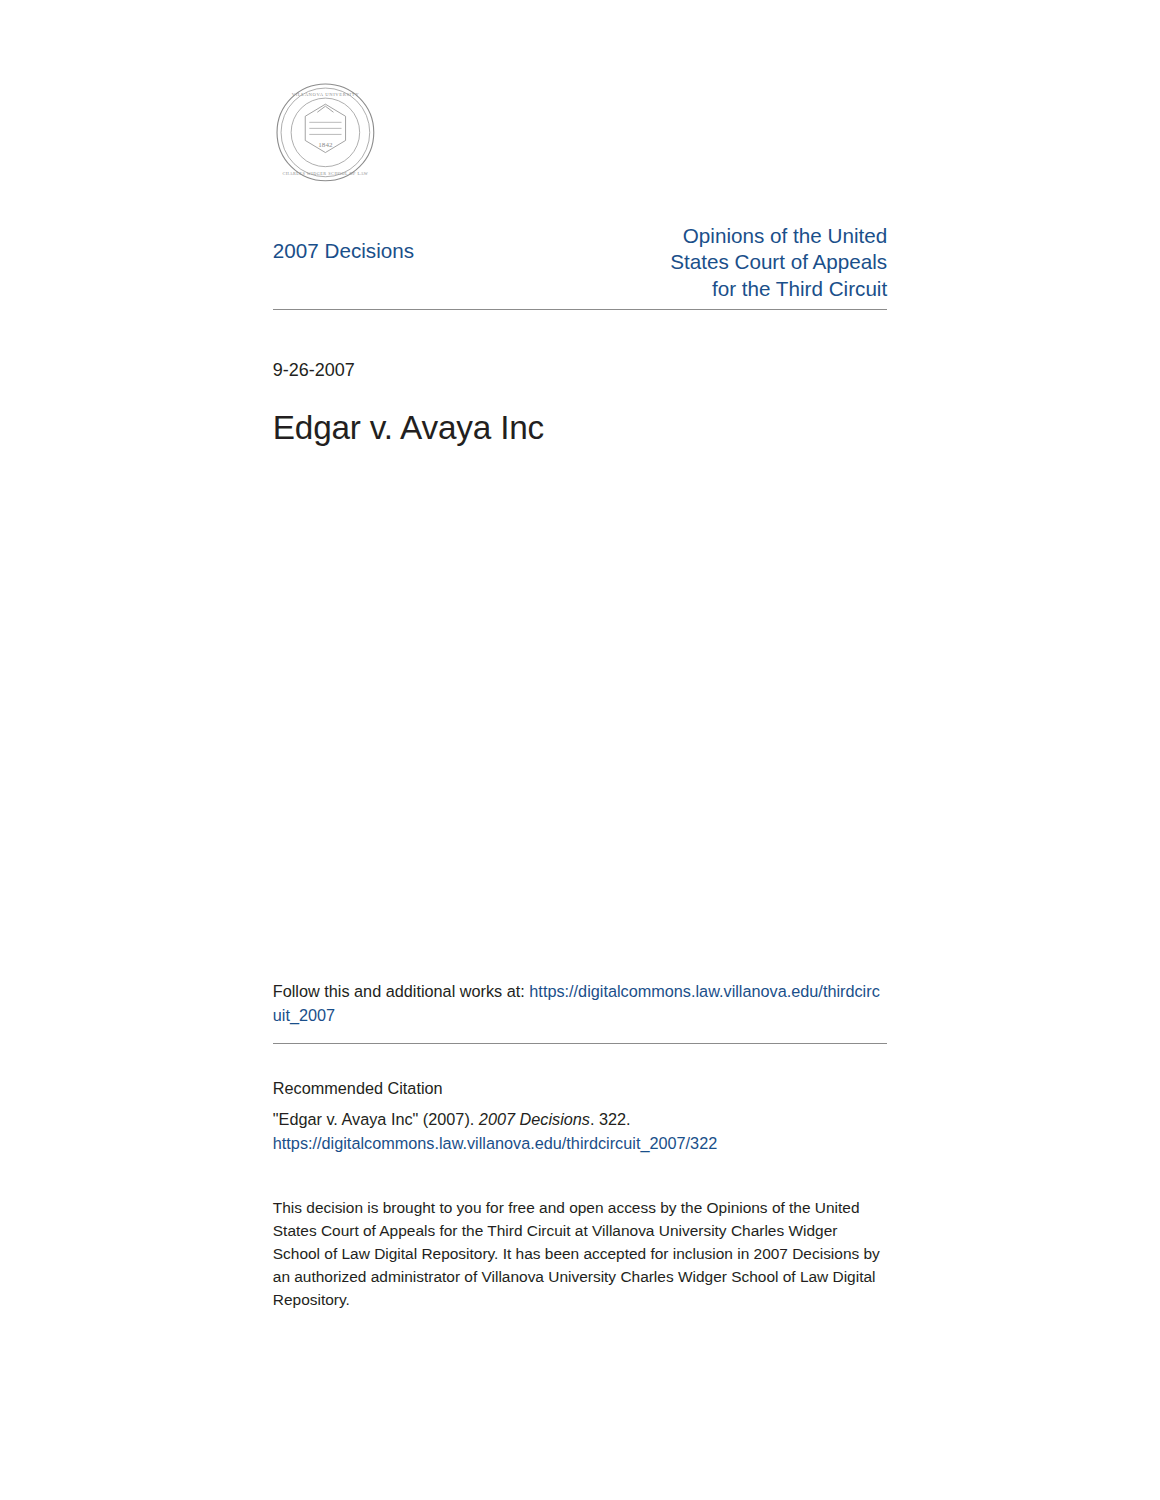1842 VILLANOVA UNIVERSITY CHARLES WIDGER SCHOOL OF LAW
2007 Decisions
Opinions of the United States Court of Appeals for the Third Circuit
9-26-2007
Edgar v. Avaya Inc
Follow this and additional works at: https://digitalcommons.law.villanova.edu/thirdcircuit_2007
Recommended Citation
"Edgar v. Avaya Inc" (2007). 2007 Decisions. 322.
https://digitalcommons.law.villanova.edu/thirdcircuit_2007/322
This decision is brought to you for free and open access by the Opinions of the United States Court of Appeals for the Third Circuit at Villanova University Charles Widger School of Law Digital Repository. It has been accepted for inclusion in 2007 Decisions by an authorized administrator of Villanova University Charles Widger School of Law Digital Repository.